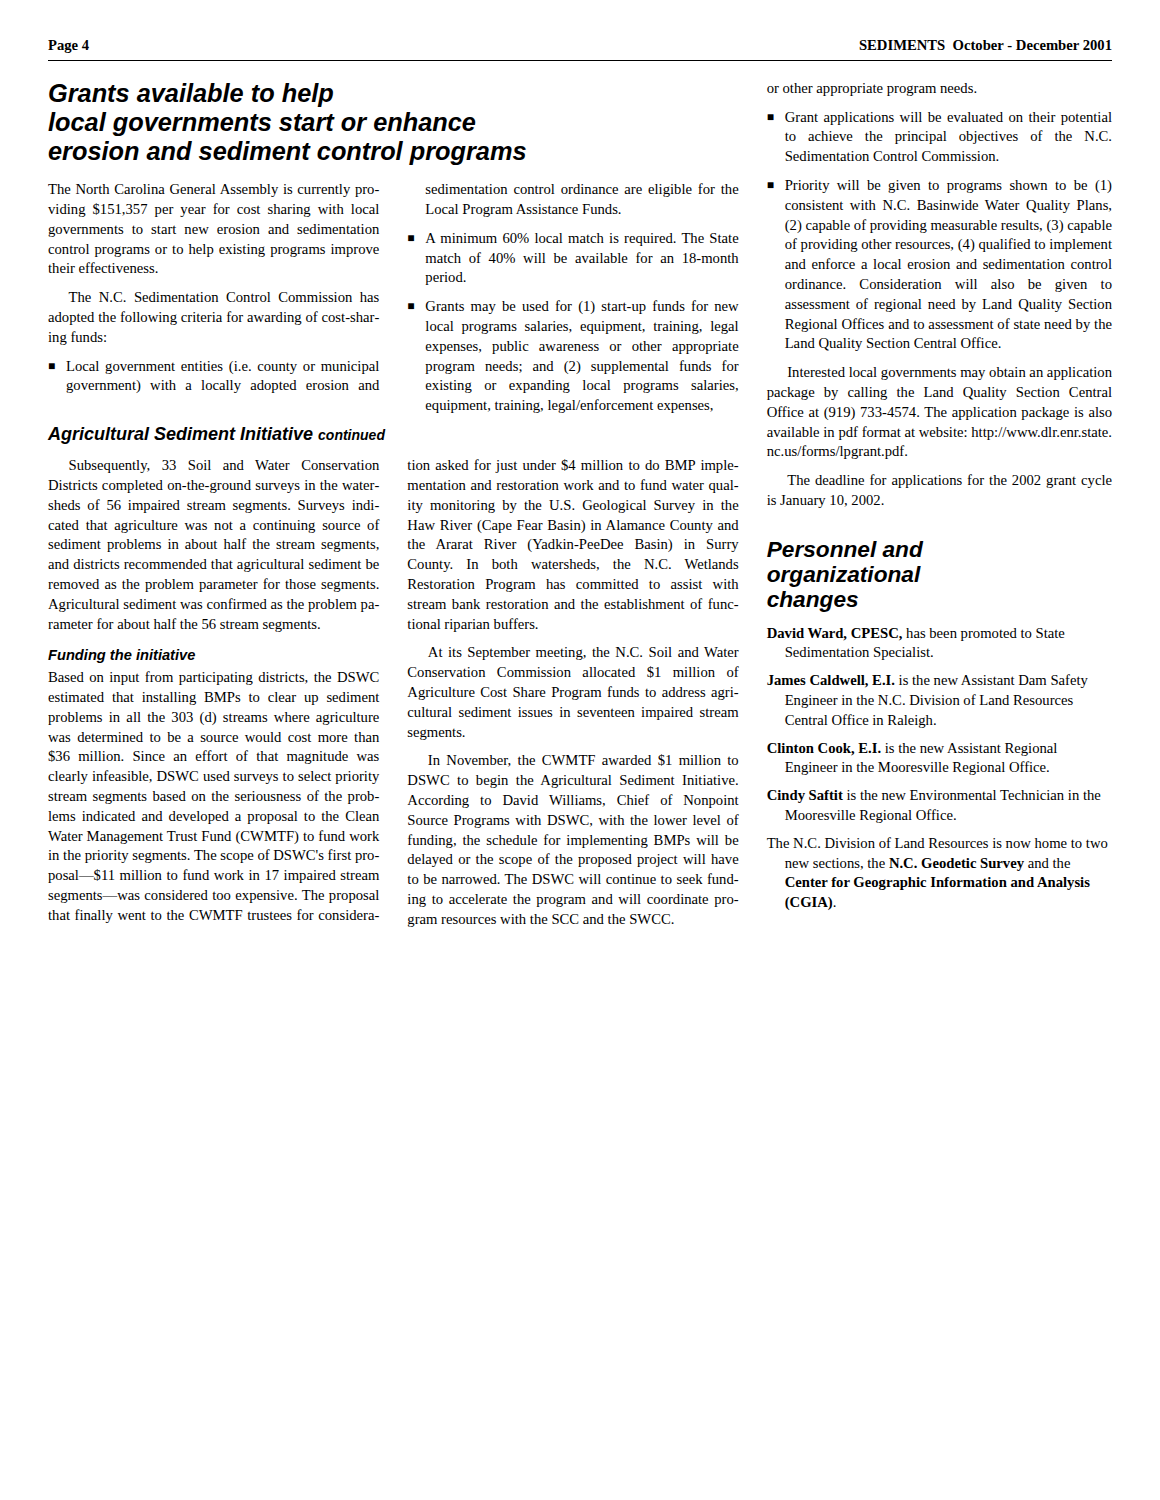Page 4
SEDIMENTS October - December 2001
Grants available to help
local governments start or enhance
erosion and sediment control programs
The North Carolina General Assembly is currently providing $151,357 per year for cost sharing with local governments to start new erosion and sedimentation control programs or to help existing programs improve their effectiveness.
The N.C. Sedimentation Control Commission has adopted the following criteria for awarding of cost-sharing funds:
Local government entities (i.e. county or municipal government) with a locally adopted erosion and sedimentation control ordinance are eligible for the Local Program Assistance Funds.
A minimum 60% local match is required. The State match of 40% will be available for an 18-month period.
Grants may be used for (1) start-up funds for new local programs salaries, equipment, training, legal expenses, public awareness or other appropriate program needs; and (2) supplemental funds for existing or expanding local programs salaries, equipment, training, legal/enforcement expenses,
Agricultural Sediment Initiative continued
Subsequently, 33 Soil and Water Conservation Districts completed on-the-ground surveys in the watersheds of 56 impaired stream segments. Surveys indicated that agriculture was not a continuing source of sediment problems in about half the stream segments, and districts recommended that agricultural sediment be removed as the problem parameter for those segments. Agricultural sediment was confirmed as the problem parameter for about half the 56 stream segments.
Funding the initiative
Based on input from participating districts, the DSWC estimated that installing BMPs to clear up sediment problems in all the 303 (d) streams where agriculture was determined to be a source would cost more than $36 million. Since an effort of that magnitude was clearly infeasible, DSWC used surveys to select priority stream segments based on the seriousness of the problems indicated and developed a proposal to the Clean Water Management Trust Fund (CWMTF) to fund work in the priority segments. The scope of DSWC's first proposal—$11 million to fund work in 17 impaired stream segments—was considered too expensive. The proposal that finally went to the CWMTF trustees for consideration asked for just under $4 million to do BMP implementation and restoration work and to fund water quality monitoring by the U.S. Geological Survey in the Haw River (Cape Fear Basin) in Alamance County and the Ararat River (Yadkin-PeeDee Basin) in Surry County. In both watersheds, the N.C. Wetlands Restoration Program has committed to assist with stream bank restoration and the establishment of functional riparian buffers.
At its September meeting, the N.C. Soil and Water Conservation Commission allocated $1 million of Agriculture Cost Share Program funds to address agricultural sediment issues in seventeen impaired stream segments.
In November, the CWMTF awarded $1 million to DSWC to begin the Agricultural Sediment Initiative. According to David Williams, Chief of Nonpoint Source Programs with DSWC, with the lower level of funding, the schedule for implementing BMPs will be delayed or the scope of the proposed project will have to be narrowed. The DSWC will continue to seek funding to accelerate the program and will coordinate program resources with the SCC and the SWCC.
or other appropriate program needs.
Grant applications will be evaluated on their potential to achieve the principal objectives of the N.C. Sedimentation Control Commission.
Priority will be given to programs shown to be (1) consistent with N.C. Basinwide Water Quality Plans, (2) capable of providing measurable results, (3) capable of providing other resources, (4) qualified to implement and enforce a local erosion and sedimentation control ordinance. Consideration will also be given to assessment of regional need by Land Quality Section Regional Offices and to assessment of state need by the Land Quality Section Central Office.
Interested local governments may obtain an application package by calling the Land Quality Section Central Office at (919) 733-4574. The application package is also available in pdf format at website: http://www.dlr.enr.state.nc.us/forms/lpgrant.pdf.
The deadline for applications for the 2002 grant cycle is January 10, 2002.
Personnel and
organizational
changes
David Ward, CPESC, has been promoted to State Sedimentation Specialist.
James Caldwell, E.I. is the new Assistant Dam Safety Engineer in the N.C. Division of Land Resources Central Office in Raleigh.
Clinton Cook, E.I. is the new Assistant Regional Engineer in the Mooresville Regional Office.
Cindy Saftit is the new Environmental Technician in the Mooresville Regional Office.
The N.C. Division of Land Resources is now home to two new sections, the N.C. Geodetic Survey and the Center for Geographic Information and Analysis (CGIA).